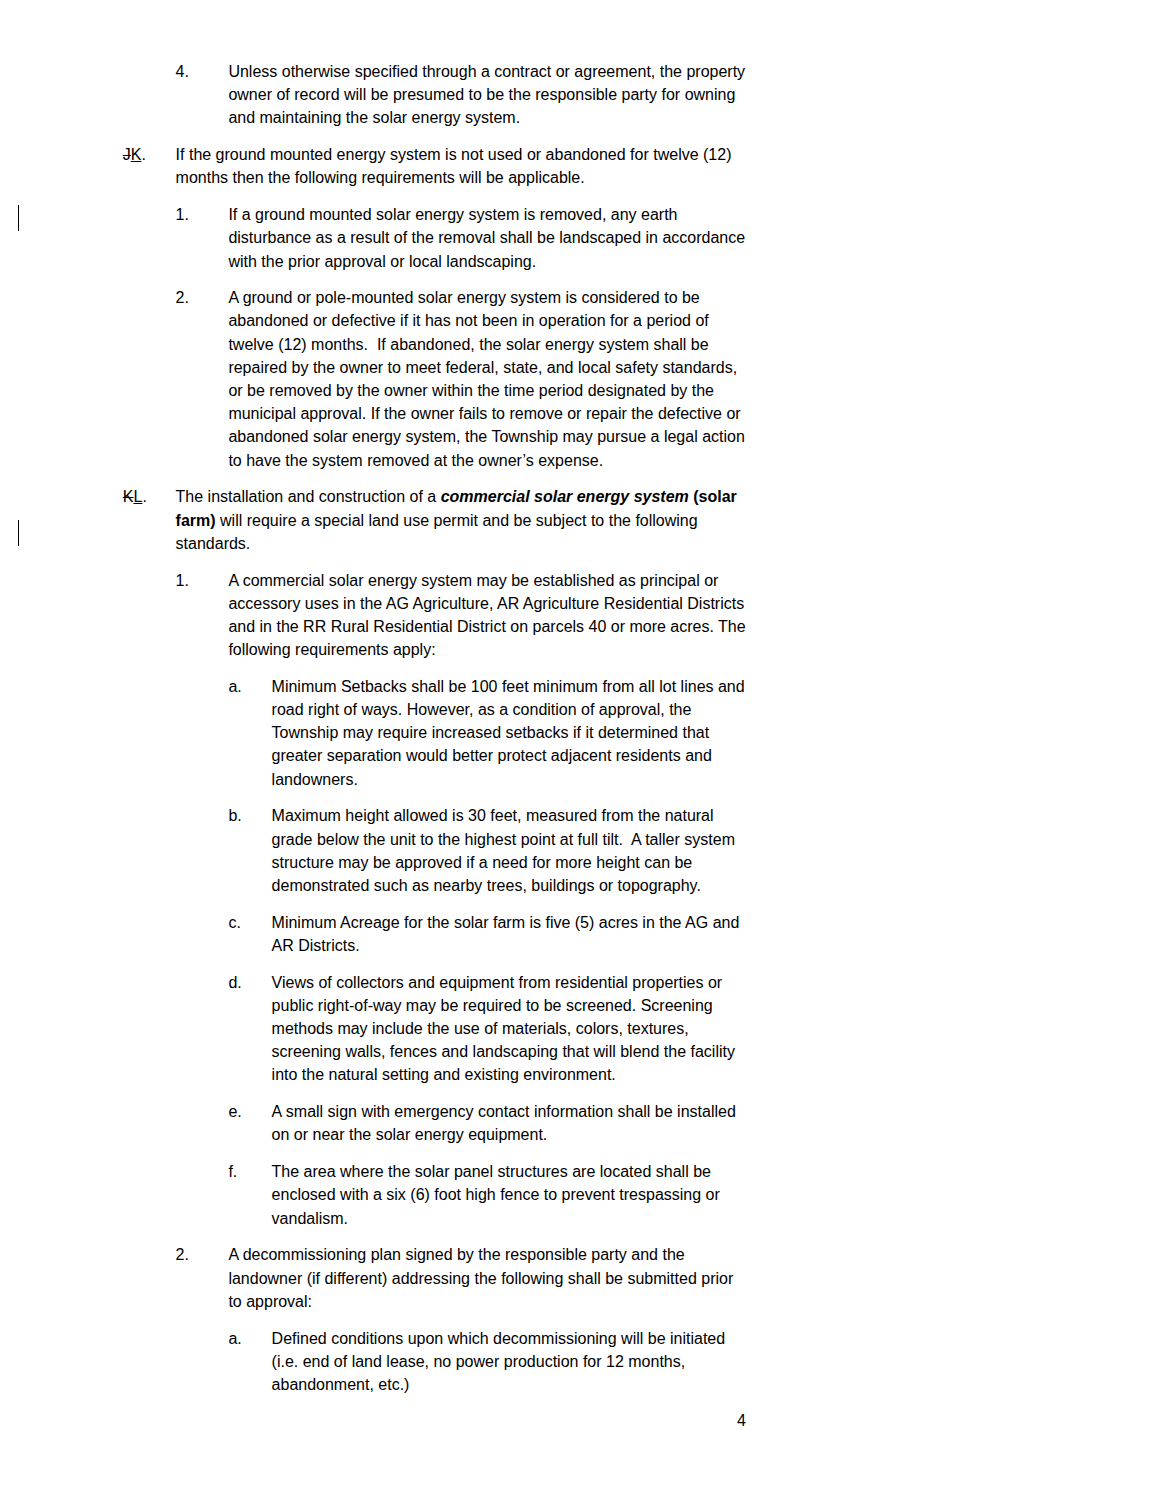4.
Unless otherwise specified through a contract or agreement, the property owner of record will be presumed to be the responsible party for owning and maintaining the solar energy system.
JK.
If the ground mounted energy system is not used or abandoned for twelve (12) months then the following requirements will be applicable.
1.
If a ground mounted solar energy system is removed, any earth disturbance as a result of the removal shall be landscaped in accordance with the prior approval or local landscaping.
2.
A ground or pole-mounted solar energy system is considered to be abandoned or defective if it has not been in operation for a period of twelve (12) months. If abandoned, the solar energy system shall be repaired by the owner to meet federal, state, and local safety standards, or be removed by the owner within the time period designated by the municipal approval. If the owner fails to remove or repair the defective or abandoned solar energy system, the Township may pursue a legal action to have the system removed at the owner’s expense.
KL.
The installation and construction of a commercial solar energy system (solar farm) will require a special land use permit and be subject to the following standards.
1.
A commercial solar energy system may be established as principal or accessory uses in the AG Agriculture, AR Agriculture Residential Districts and in the RR Rural Residential District on parcels 40 or more acres. The following requirements apply:
a.
Minimum Setbacks shall be 100 feet minimum from all lot lines and road right of ways. However, as a condition of approval, the Township may require increased setbacks if it determined that greater separation would better protect adjacent residents and landowners.
b.
Maximum height allowed is 30 feet, measured from the natural grade below the unit to the highest point at full tilt. A taller system structure may be approved if a need for more height can be demonstrated such as nearby trees, buildings or topography.
c.
Minimum Acreage for the solar farm is five (5) acres in the AG and AR Districts.
d.
Views of collectors and equipment from residential properties or public right-of-way may be required to be screened. Screening methods may include the use of materials, colors, textures, screening walls, fences and landscaping that will blend the facility into the natural setting and existing environment.
e.
A small sign with emergency contact information shall be installed on or near the solar energy equipment.
f.
The area where the solar panel structures are located shall be enclosed with a six (6) foot high fence to prevent trespassing or vandalism.
2.
A decommissioning plan signed by the responsible party and the landowner (if different) addressing the following shall be submitted prior to approval:
a.
Defined conditions upon which decommissioning will be initiated (i.e. end of land lease, no power production for 12 months, abandonment, etc.)
4